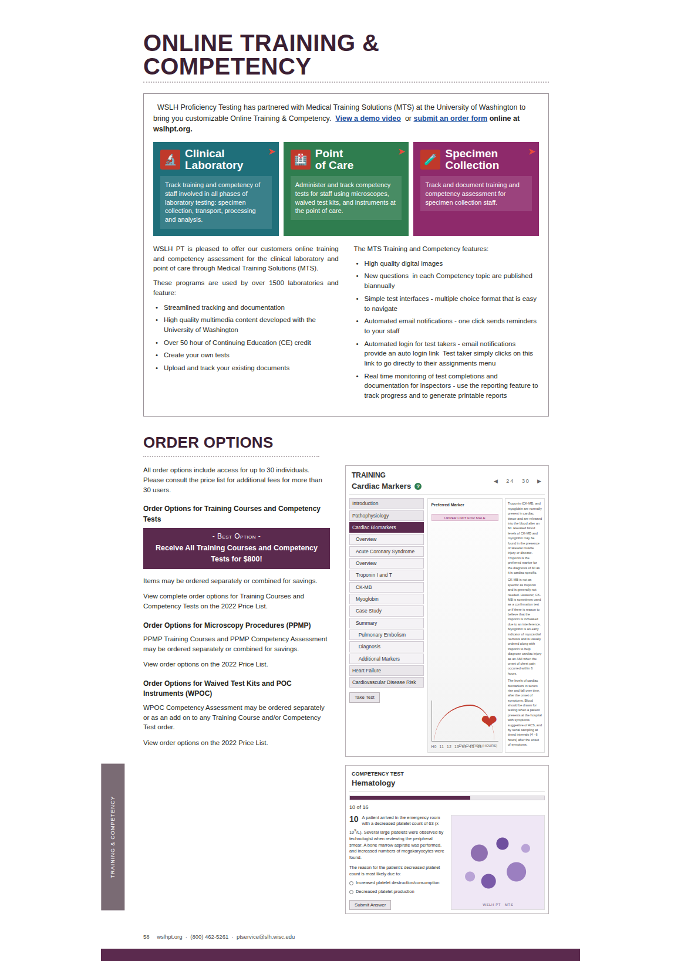Online Training & Competency
WSLH Proficiency Testing has partnered with Medical Training Solutions (MTS) at the University of Washington to bring you customizable Online Training & Competency. View a demo video or submit an order form online at wslhpt.org.
➤
🔬
Clinical
Laboratory
Track training and competency of staff involved in all phases of laboratory testing: specimen collection, transport, processing and analysis.
➤
🏥
Point
of Care
Administer and track competency tests for staff using microscopes, waived test kits, and instruments at the point of care.
➤
🧪
Specimen
Collection
Track and document training and competency assessment for specimen collection staff.
WSLH PT is pleased to offer our customers online training and competency assessment for the clinical laboratory and point of care through Medical Training Solutions (MTS).
These programs are used by over 1500 laboratories and feature:
Streamlined tracking and documentation
High quality multimedia content developed with the University of Washington
Over 50 hour of Continuing Education (CE) credit
Create your own tests
Upload and track your existing documents
The MTS Training and Competency features:
High quality digital images
New questions in each Competency topic are published biannually
Simple test interfaces - multiple choice format that is easy to navigate
Automated email notifications - one click sends reminders to your staff
Automated login for test takers - email notifications provide an auto login link Test taker simply clicks on this link to go directly to their assignments menu
Real time monitoring of test completions and documentation for inspectors - use the reporting feature to track progress and to generate printable reports
Order Options
All order options include access for up to 30 individuals. Please consult the price list for additional fees for more than 30 users.
Order Options for Training Courses and Competency Tests
- Best Option -
Receive All Training Courses and Competency Tests for $800!
Items may be ordered separately or combined for savings.
View complete order options for Training Courses and Competency Tests on the 2022 Price List.
Order Options for Microscopy Procedures (PPMP)
PPMP Training Courses and PPMP Competency Assessment may be ordered separately or combined for savings.
View order options on the 2022 Price List.
Order Options for Waived Test Kits and POC Instruments (WPOC)
WPOC Competency Assessment may be ordered separately or as an add on to any Training Course and/or Competency Test order.
View order options on the 2022 Price List.
TRAINING
Cardiac Markers?
◀ 24 30 ▶
Introduction
Pathophysiology
Cardiac Biomarkers
Overview
Acute Coronary Syndrome
Overview
Troponin I and T
CK-MB
Myoglobin
Case Study
Summary
Pulmonary Embolism
Diagnosis
Additional Markers
Heart Failure
Cardiovascular Disease Risk
Take Test
UPPER LIMIT FOR MALE
❤
H0 11 12 13 14 15 16
Preferred Marker
EVACUATION (HOURS)
Troponin (CK-MB, and myoglobin are normally present in cardiac tissue and are released into the blood after an MI. Elevated blood levels of CK-MB and myoglobin may be found in the presence of skeletal muscle injury or disease. Troponin is the preferred marker for the diagnosis of MI as it is cardiac specific.
CK-MB is not as specific as troponin and is generally not needed. However, CK-MB is sometimes used as a confirmation test or if there is reason to believe that the troponin is increased due to an interference. Myoglobin is an early indicator of myocardial necrosis and is usually ordered along with troponin to help diagnose cardiac injury as an AMI when the onset of chest pain occurred within 6 hours.
The levels of cardiac biomarkers in serum rise and fall over time, after the onset of symptoms. Blood should be drawn for testing when a patient presents at the hospital with symptoms suggestive of ACS, and by serial sampling at timed intervals (4 - 6 hours) after the onset of symptoms.
COMPETENCY TEST
Hematology
10 of 16
10 A patient arrived in the emergency room with a decreased platelet count of 63 (x 109/L). Several large platelets were observed by technologist when reviewing the peripheral smear. A bone marrow aspirate was performed, and increased numbers of megakaryocytes were found.
The reason for the patient's decreased platelet count is most likely due to:
Increased platelet destruction/consumption
Decreased platelet production
Submit Answer
WSLH PT MTS
58 wslhpt.org · (800) 462-5261 · ptservice@slh.wisc.edu
Training & Competency